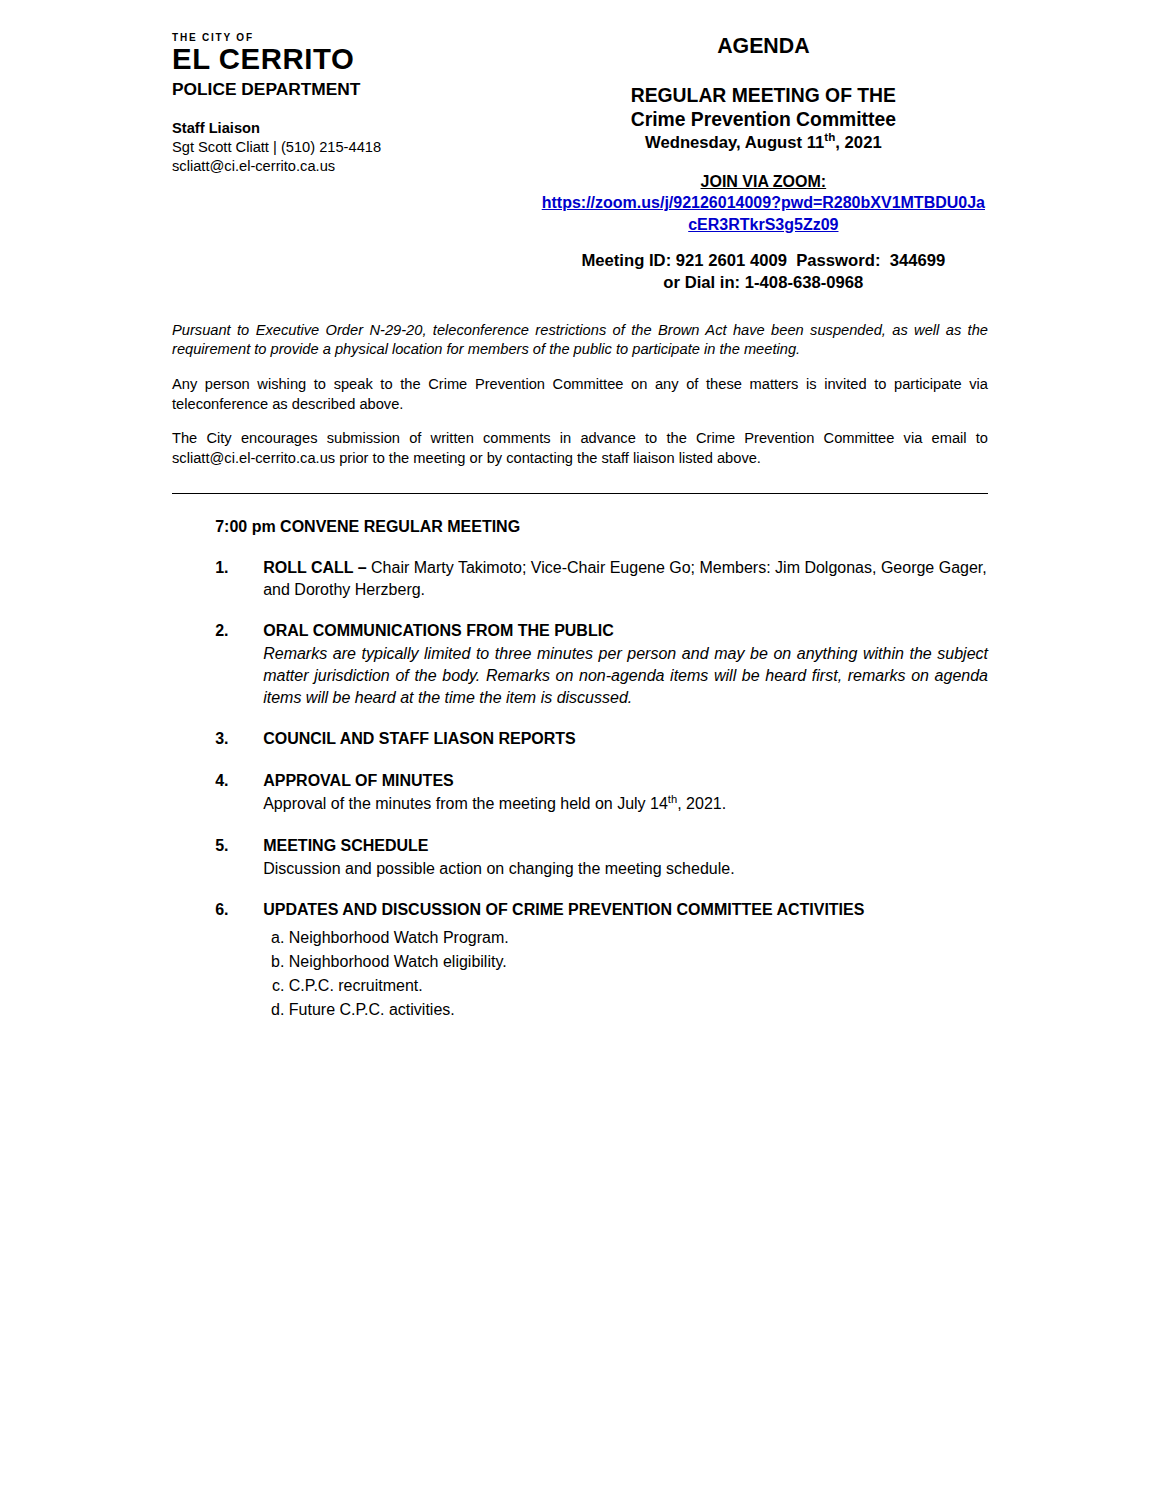THE CITY OF EL CERRITO
POLICE DEPARTMENT
Staff Liaison
Sgt Scott Cliatt | (510) 215-4418
scliatt@ci.el-cerrito.ca.us
AGENDA
REGULAR MEETING OF THE Crime Prevention Committee Wednesday, August 11th, 2021
JOIN VIA ZOOM:
https://zoom.us/j/92126014009?pwd=R280bXV1MTBDU0JacER3RTkrS3g5Zz09
Meeting ID: 921 2601 4009 Password: 344699
or Dial in: 1-408-638-0968
Pursuant to Executive Order N-29-20, teleconference restrictions of the Brown Act have been suspended, as well as the requirement to provide a physical location for members of the public to participate in the meeting.
Any person wishing to speak to the Crime Prevention Committee on any of these matters is invited to participate via teleconference as described above.
The City encourages submission of written comments in advance to the Crime Prevention Committee via email to scliatt@ci.el-cerrito.ca.us prior to the meeting or by contacting the staff liaison listed above.
7:00 pm CONVENE REGULAR MEETING
1.
ROLL CALL – Chair Marty Takimoto; Vice-Chair Eugene Go; Members: Jim Dolgonas, George Gager, and Dorothy Herzberg.
2.
ORAL COMMUNICATIONS FROM THE PUBLIC
Remarks are typically limited to three minutes per person and may be on anything within the subject matter jurisdiction of the body. Remarks on non-agenda items will be heard first, remarks on agenda items will be heard at the time the item is discussed.
3.
COUNCIL AND STAFF LIASON REPORTS
4.
APPROVAL OF MINUTES
Approval of the minutes from the meeting held on July 14th, 2021.
5.
MEETING SCHEDULE
Discussion and possible action on changing the meeting schedule.
6.
UPDATES AND DISCUSSION OF CRIME PREVENTION COMMITTEE ACTIVITIES
Neighborhood Watch Program.
Neighborhood Watch eligibility.
C.P.C. recruitment.
Future C.P.C. activities.